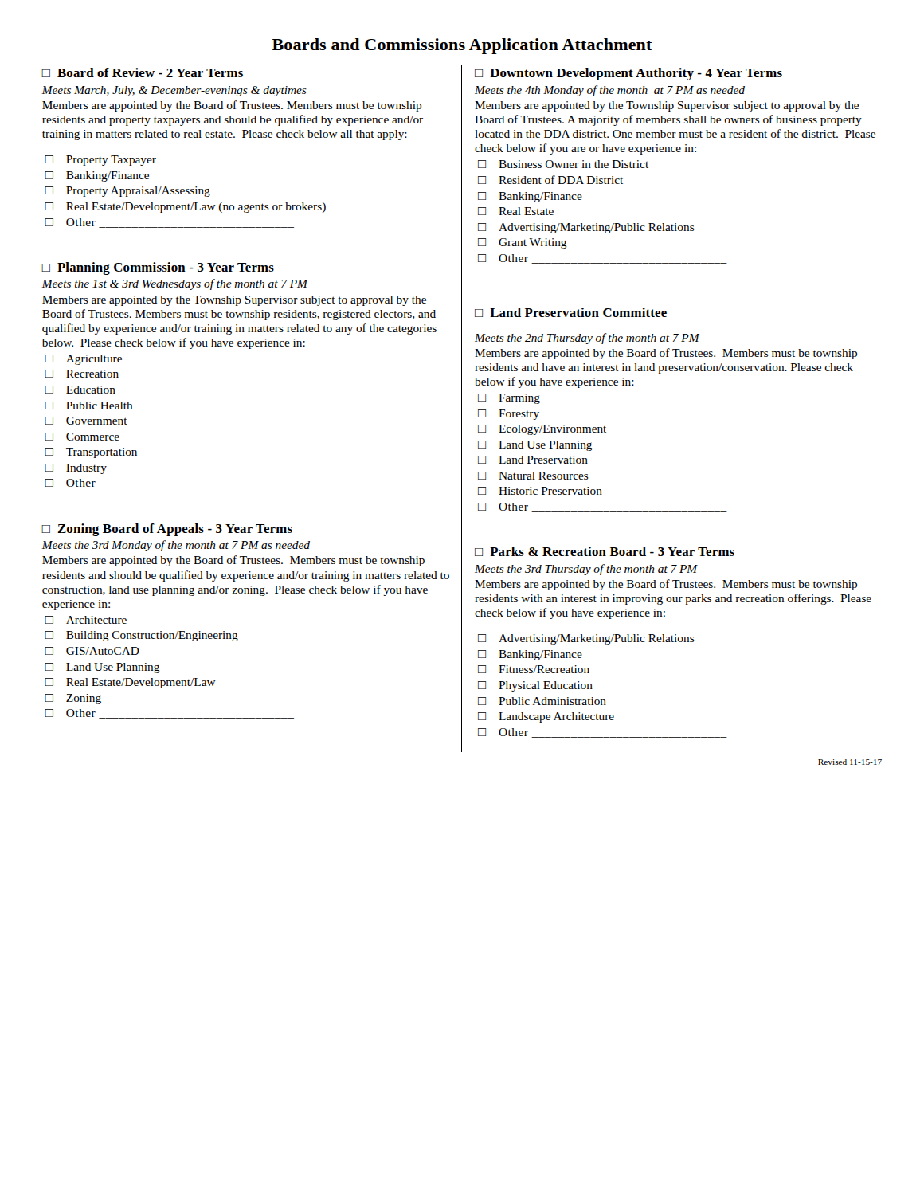Boards and Commissions Application Attachment
□ Board of Review - 2 Year Terms
Meets March, July, & December-evenings & daytimes
Members are appointed by the Board of Trustees. Members must be township residents and property taxpayers and should be qualified by experience and/or training in matters related to real estate. Please check below all that apply:
Property Taxpayer
Banking/Finance
Property Appraisal/Assessing
Real Estate/Development/Law (no agents or brokers)
Other ______________________________
□ Planning Commission - 3 Year Terms
Meets the 1st & 3rd Wednesdays of the month at 7 PM
Members are appointed by the Township Supervisor subject to approval by the Board of Trustees. Members must be township residents, registered electors, and qualified by experience and/or training in matters related to any of the categories below. Please check below if you have experience in:
Agriculture
Recreation
Education
Public Health
Government
Commerce
Transportation
Industry
Other ______________________________
□ Zoning Board of Appeals - 3 Year Terms
Meets the 3rd Monday of the month at 7 PM as needed
Members are appointed by the Board of Trustees. Members must be township residents and should be qualified by experience and/or training in matters related to construction, land use planning and/or zoning. Please check below if you have experience in:
Architecture
Building Construction/Engineering
GIS/AutoCAD
Land Use Planning
Real Estate/Development/Law
Zoning
Other ______________________________
□ Downtown Development Authority - 4 Year Terms
Meets the 4th Monday of the month at 7 PM as needed
Members are appointed by the Township Supervisor subject to approval by the Board of Trustees. A majority of members shall be owners of business property located in the DDA district. One member must be a resident of the district. Please check below if you are or have experience in:
Business Owner in the District
Resident of DDA District
Banking/Finance
Real Estate
Advertising/Marketing/Public Relations
Grant Writing
Other ______________________________
□ Land Preservation Committee
Meets the 2nd Thursday of the month at 7 PM
Members are appointed by the Board of Trustees. Members must be township residents and have an interest in land preservation/conservation. Please check below if you have experience in:
Farming
Forestry
Ecology/Environment
Land Use Planning
Land Preservation
Natural Resources
Historic Preservation
Other ______________________________
□ Parks & Recreation Board - 3 Year Terms
Meets the 3rd Thursday of the month at 7 PM
Members are appointed by the Board of Trustees. Members must be township residents with an interest in improving our parks and recreation offerings. Please check below if you have experience in:
Advertising/Marketing/Public Relations
Banking/Finance
Fitness/Recreation
Physical Education
Public Administration
Landscape Architecture
Other ______________________________
Revised 11-15-17